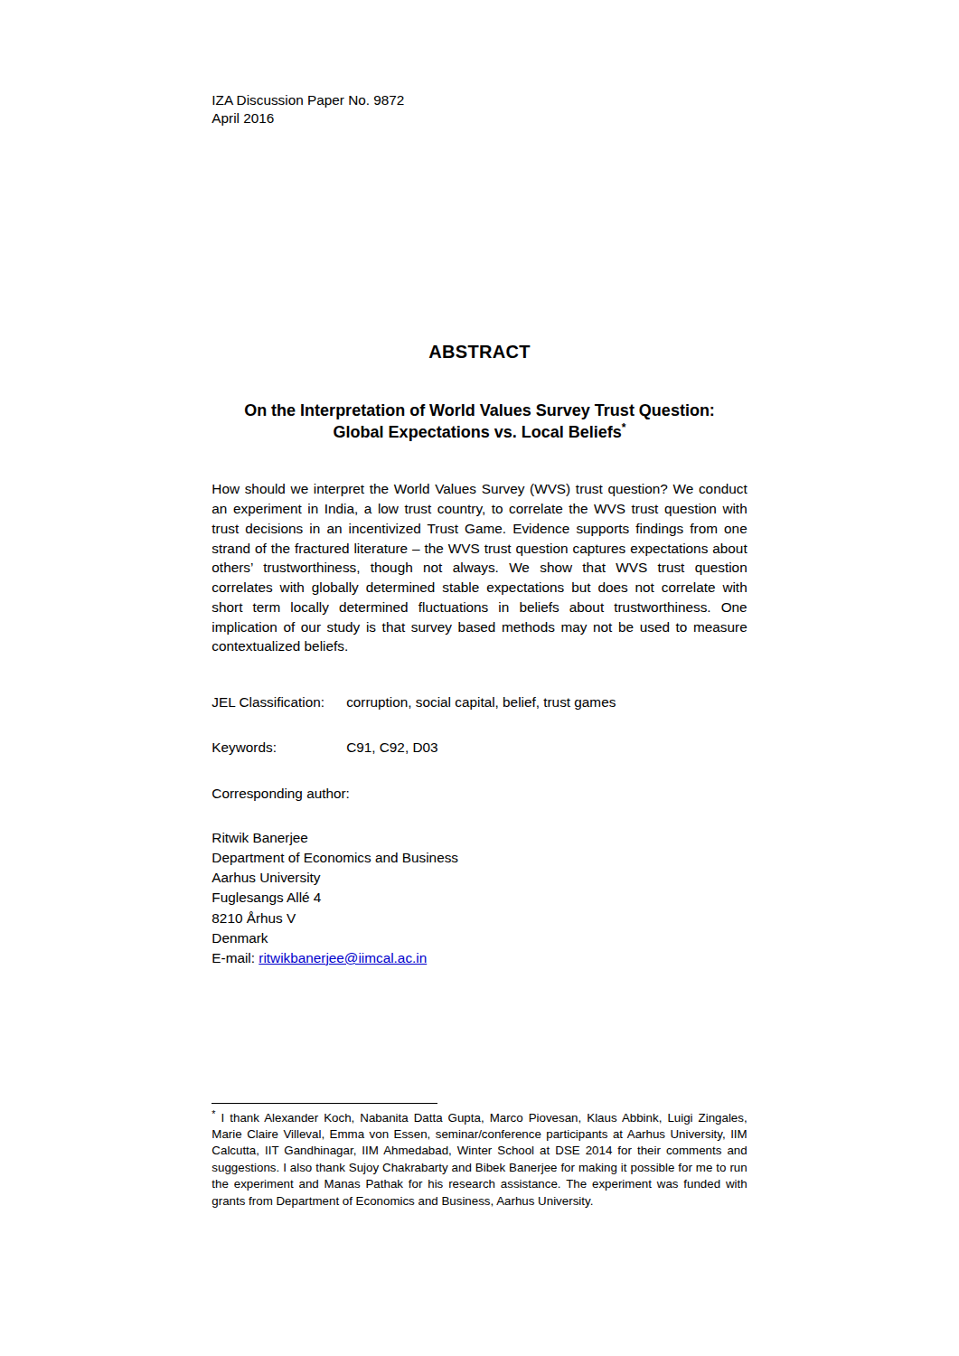IZA Discussion Paper No. 9872
April 2016
ABSTRACT
On the Interpretation of World Values Survey Trust Question:
Global Expectations vs. Local Beliefs*
How should we interpret the World Values Survey (WVS) trust question? We conduct an experiment in India, a low trust country, to correlate the WVS trust question with trust decisions in an incentivized Trust Game. Evidence supports findings from one strand of the fractured literature – the WVS trust question captures expectations about others’ trustworthiness, though not always. We show that WVS trust question correlates with globally determined stable expectations but does not correlate with short term locally determined fluctuations in beliefs about trustworthiness. One implication of our study is that survey based methods may not be used to measure contextualized beliefs.
JEL Classification: corruption, social capital, belief, trust games
Keywords: C91, C92, D03
Corresponding author:
Ritwik Banerjee
Department of Economics and Business
Aarhus University
Fuglesangs Allé 4
8210 Århus V
Denmark
E-mail: ritwikbanerjee@iimcal.ac.in
* I thank Alexander Koch, Nabanita Datta Gupta, Marco Piovesan, Klaus Abbink, Luigi Zingales, Marie Claire Villeval, Emma von Essen, seminar/conference participants at Aarhus University, IIM Calcutta, IIT Gandhinagar, IIM Ahmedabad, Winter School at DSE 2014 for their comments and suggestions. I also thank Sujoy Chakrabarty and Bibek Banerjee for making it possible for me to run the experiment and Manas Pathak for his research assistance. The experiment was funded with grants from Department of Economics and Business, Aarhus University.